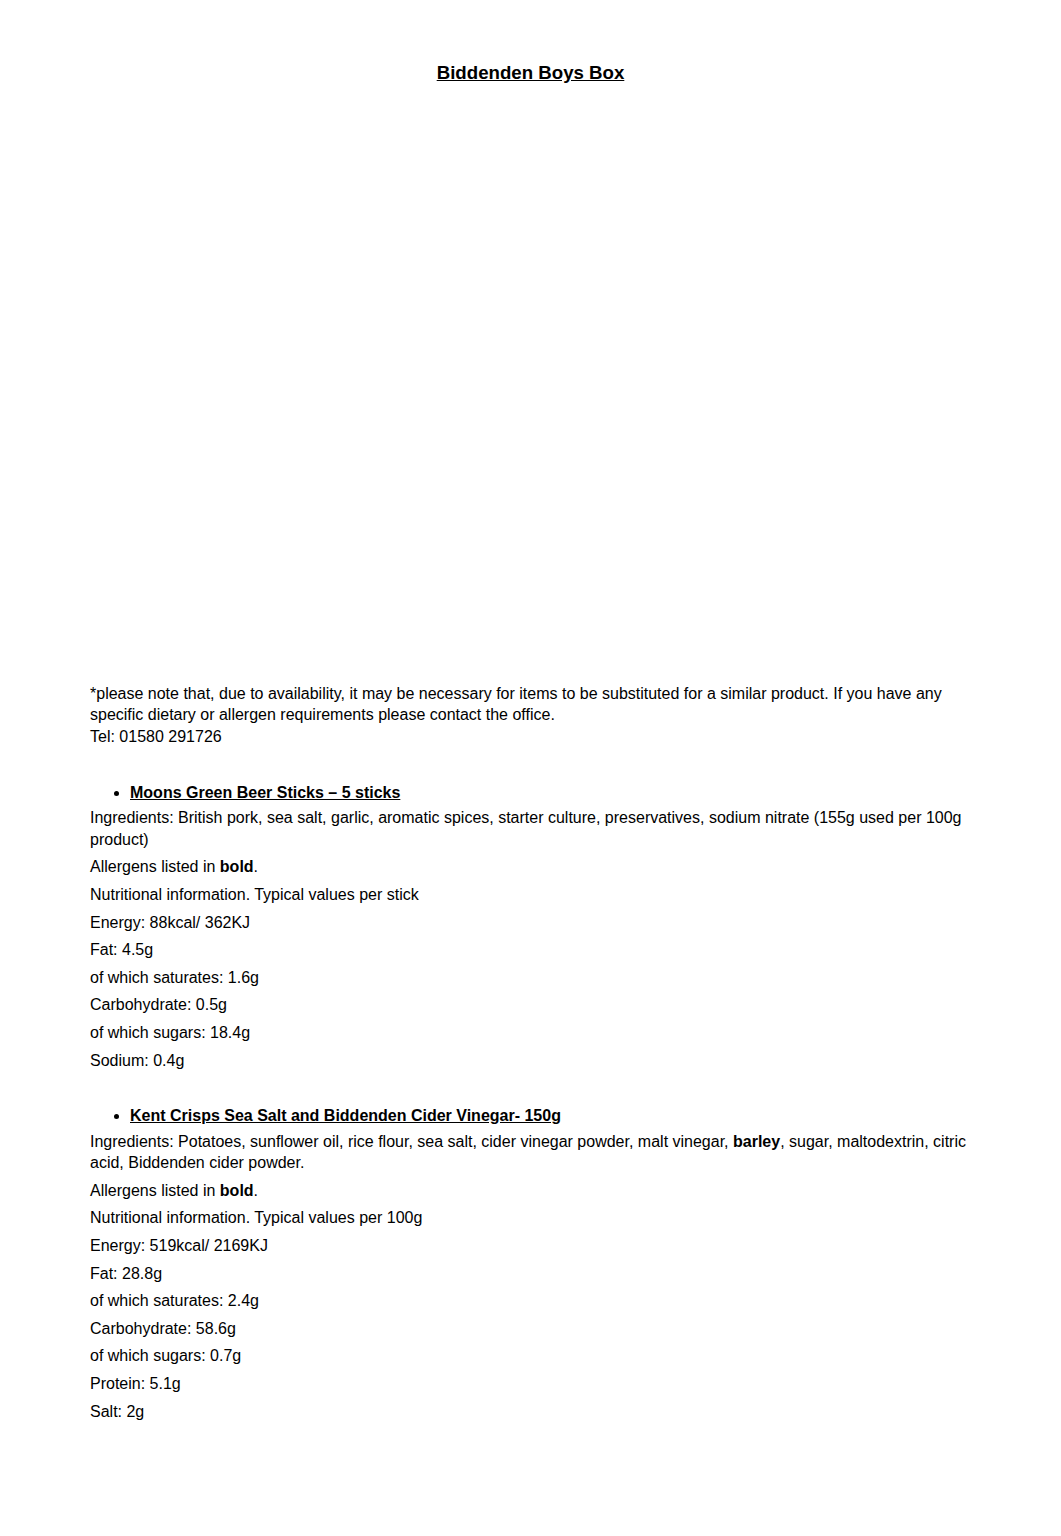Biddenden Boys Box
*please note that, due to availability, it may be necessary for items to be substituted for a similar product. If you have any specific dietary or allergen requirements please contact the office.
Tel: 01580 291726
Moons Green Beer Sticks – 5 sticks
Ingredients: British pork, sea salt, garlic, aromatic spices, starter culture, preservatives, sodium nitrate (155g used per 100g product)
Allergens listed in bold.
Nutritional information. Typical values per stick
Energy: 88kcal/ 362KJ
Fat: 4.5g
of which saturates: 1.6g
Carbohydrate: 0.5g
of which sugars: 18.4g
Sodium: 0.4g
Kent Crisps Sea Salt and Biddenden Cider Vinegar- 150g
Ingredients: Potatoes, sunflower oil, rice flour, sea salt, cider vinegar powder, malt vinegar, barley, sugar, maltodextrin, citric acid, Biddenden cider powder.
Allergens listed in bold.
Nutritional information. Typical values per 100g
Energy: 519kcal/ 2169KJ
Fat: 28.8g
of which saturates: 2.4g
Carbohydrate: 58.6g
of which sugars: 0.7g
Protein: 5.1g
Salt: 2g